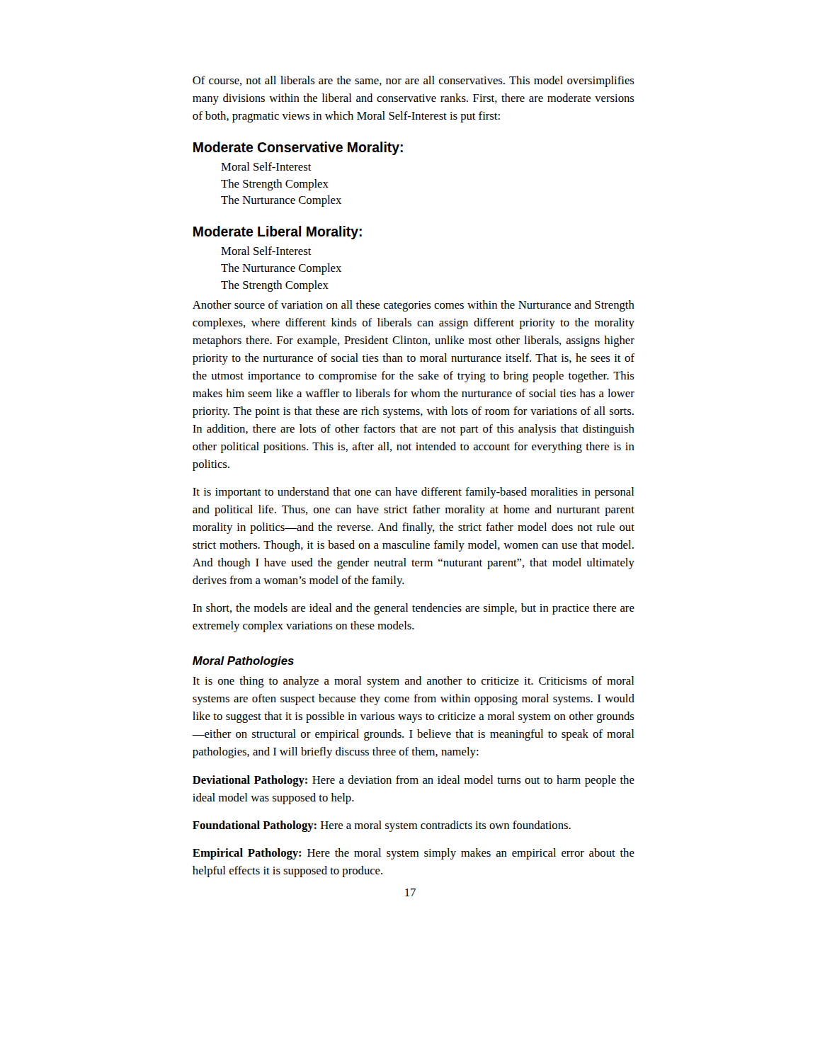Of course, not all liberals are the same, nor are all conservatives. This model oversimplifies many divisions within the liberal and conservative ranks. First, there are moderate versions of both, pragmatic views in which Moral Self-Interest is put first:
Moderate Conservative Morality:
Moral Self-Interest
The Strength Complex
The Nurturance Complex
Moderate Liberal Morality:
Moral Self-Interest
The Nurturance Complex
The Strength Complex
Another source of variation on all these categories comes within the Nurturance and Strength complexes, where different kinds of liberals can assign different priority to the morality metaphors there. For example, President Clinton, unlike most other liberals, assigns higher priority to the nurturance of social ties than to moral nurturance itself. That is, he sees it of the utmost importance to compromise for the sake of trying to bring people together. This makes him seem like a waffler to liberals for whom the nurturance of social ties has a lower priority. The point is that these are rich systems, with lots of room for variations of all sorts. In addition, there are lots of other factors that are not part of this analysis that distinguish other political positions. This is, after all, not intended to account for everything there is in politics.
It is important to understand that one can have different family-based moralities in personal and political life. Thus, one can have strict father morality at home and nurturant parent morality in politics—and the reverse. And finally, the strict father model does not rule out strict mothers. Though, it is based on a masculine family model, women can use that model. And though I have used the gender neutral term “nuturant parent”, that model ultimately derives from a woman’s model of the family.
In short, the models are ideal and the general tendencies are simple, but in practice there are extremely complex variations on these models.
Moral Pathologies
It is one thing to analyze a moral system and another to criticize it. Criticisms of moral systems are often suspect because they come from within opposing moral systems. I would like to suggest that it is possible in various ways to criticize a moral system on other grounds—either on structural or empirical grounds. I believe that is meaningful to speak of moral pathologies, and I will briefly discuss three of them, namely:
Deviational Pathology: Here a deviation from an ideal model turns out to harm people the ideal model was supposed to help.
Foundational Pathology: Here a moral system contradicts its own foundations.
Empirical Pathology: Here the moral system simply makes an empirical error about the helpful effects it is supposed to produce.
17